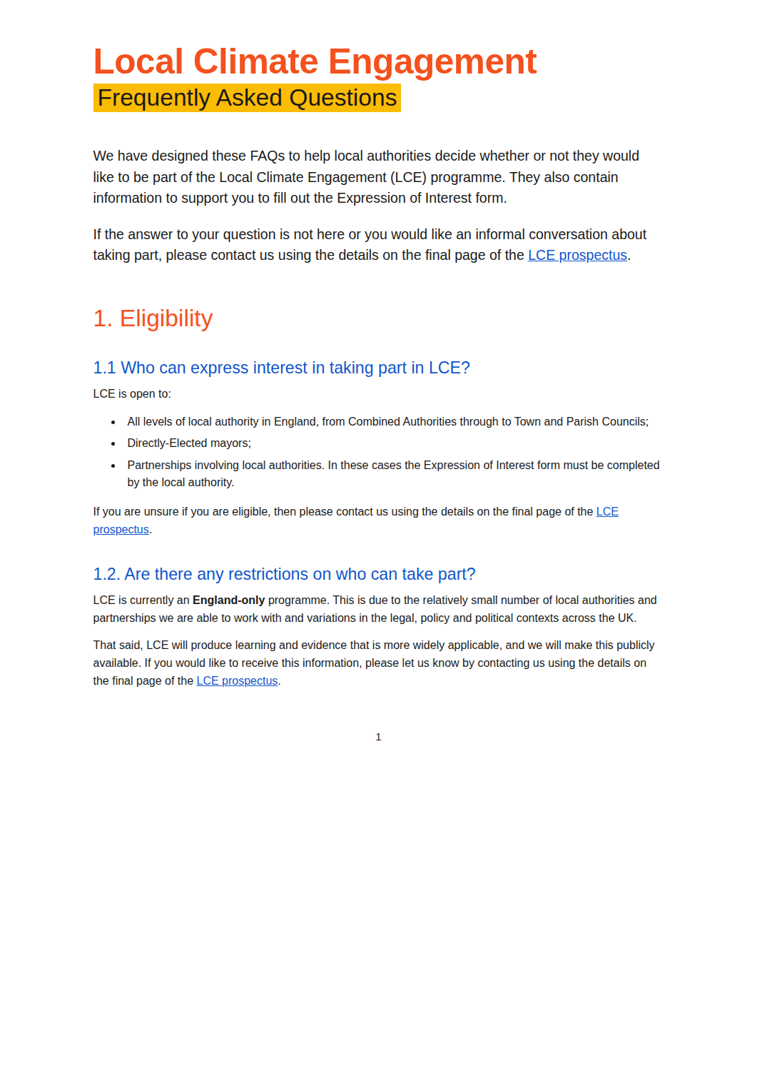Local Climate Engagement
Frequently Asked Questions
We have designed these FAQs to help local authorities decide whether or not they would like to be part of the Local Climate Engagement (LCE) programme. They also contain information to support you to fill out the Expression of Interest form.
If the answer to your question is not here or you would like an informal conversation about taking part, please contact us using the details on the final page of the LCE prospectus.
1. Eligibility
1.1 Who can express interest in taking part in LCE?
LCE is open to:
All levels of local authority in England, from Combined Authorities through to Town and Parish Councils;
Directly-Elected mayors;
Partnerships involving local authorities. In these cases the Expression of Interest form must be completed by the local authority.
If you are unsure if you are eligible, then please contact us using the details on the final page of the LCE prospectus.
1.2. Are there any restrictions on who can take part?
LCE is currently an England-only programme. This is due to the relatively small number of local authorities and partnerships we are able to work with and variations in the legal, policy and political contexts across the UK.
That said, LCE will produce learning and evidence that is more widely applicable, and we will make this publicly available. If you would like to receive this information, please let us know by contacting us using the details on the final page of the LCE prospectus.
1